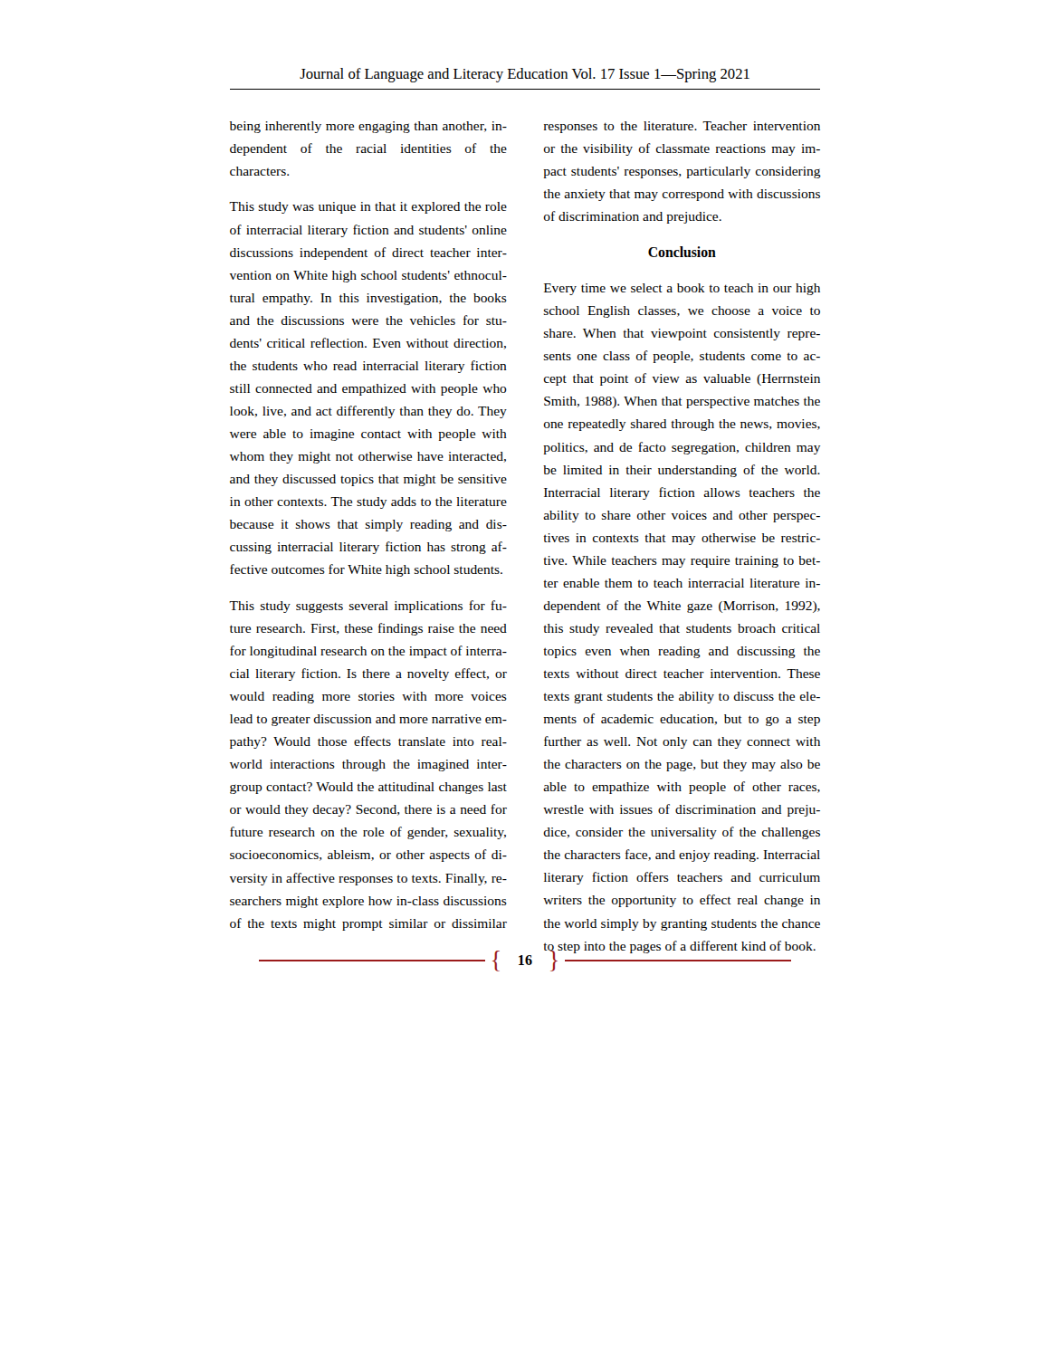Journal of Language and Literacy Education Vol. 17 Issue 1—Spring 2021
being inherently more engaging than another, independent of the racial identities of the characters.
This study was unique in that it explored the role of interracial literary fiction and students' online discussions independent of direct teacher intervention on White high school students' ethnocultural empathy. In this investigation, the books and the discussions were the vehicles for students' critical reflection. Even without direction, the students who read interracial literary fiction still connected and empathized with people who look, live, and act differently than they do. They were able to imagine contact with people with whom they might not otherwise have interacted, and they discussed topics that might be sensitive in other contexts. The study adds to the literature because it shows that simply reading and discussing interracial literary fiction has strong affective outcomes for White high school students.
This study suggests several implications for future research. First, these findings raise the need for longitudinal research on the impact of interracial literary fiction. Is there a novelty effect, or would reading more stories with more voices lead to greater discussion and more narrative empathy? Would those effects translate into real-world interactions through the imagined intergroup contact? Would the attitudinal changes last or would they decay? Second, there is a need for future research on the role of gender, sexuality, socioeconomics, ableism, or other aspects of diversity in affective responses to texts. Finally, researchers might explore how in-class discussions of the texts might prompt similar or dissimilar responses to the literature. Teacher intervention or the visibility of classmate reactions may impact students' responses, particularly considering the anxiety that may correspond with discussions of discrimination and prejudice.
Conclusion
Every time we select a book to teach in our high school English classes, we choose a voice to share. When that viewpoint consistently represents one class of people, students come to accept that point of view as valuable (Herrnstein Smith, 1988). When that perspective matches the one repeatedly shared through the news, movies, politics, and de facto segregation, children may be limited in their understanding of the world. Interracial literary fiction allows teachers the ability to share other voices and other perspectives in contexts that may otherwise be restrictive. While teachers may require training to better enable them to teach interracial literature independent of the White gaze (Morrison, 1992), this study revealed that students broach critical topics even when reading and discussing the texts without direct teacher intervention. These texts grant students the ability to discuss the elements of academic education, but to go a step further as well. Not only can they connect with the characters on the page, but they may also be able to empathize with people of other races, wrestle with issues of discrimination and prejudice, consider the universality of the challenges the characters face, and enjoy reading. Interracial literary fiction offers teachers and curriculum writers the opportunity to effect real change in the world simply by granting students the chance to step into the pages of a different kind of book.
{ 16 }